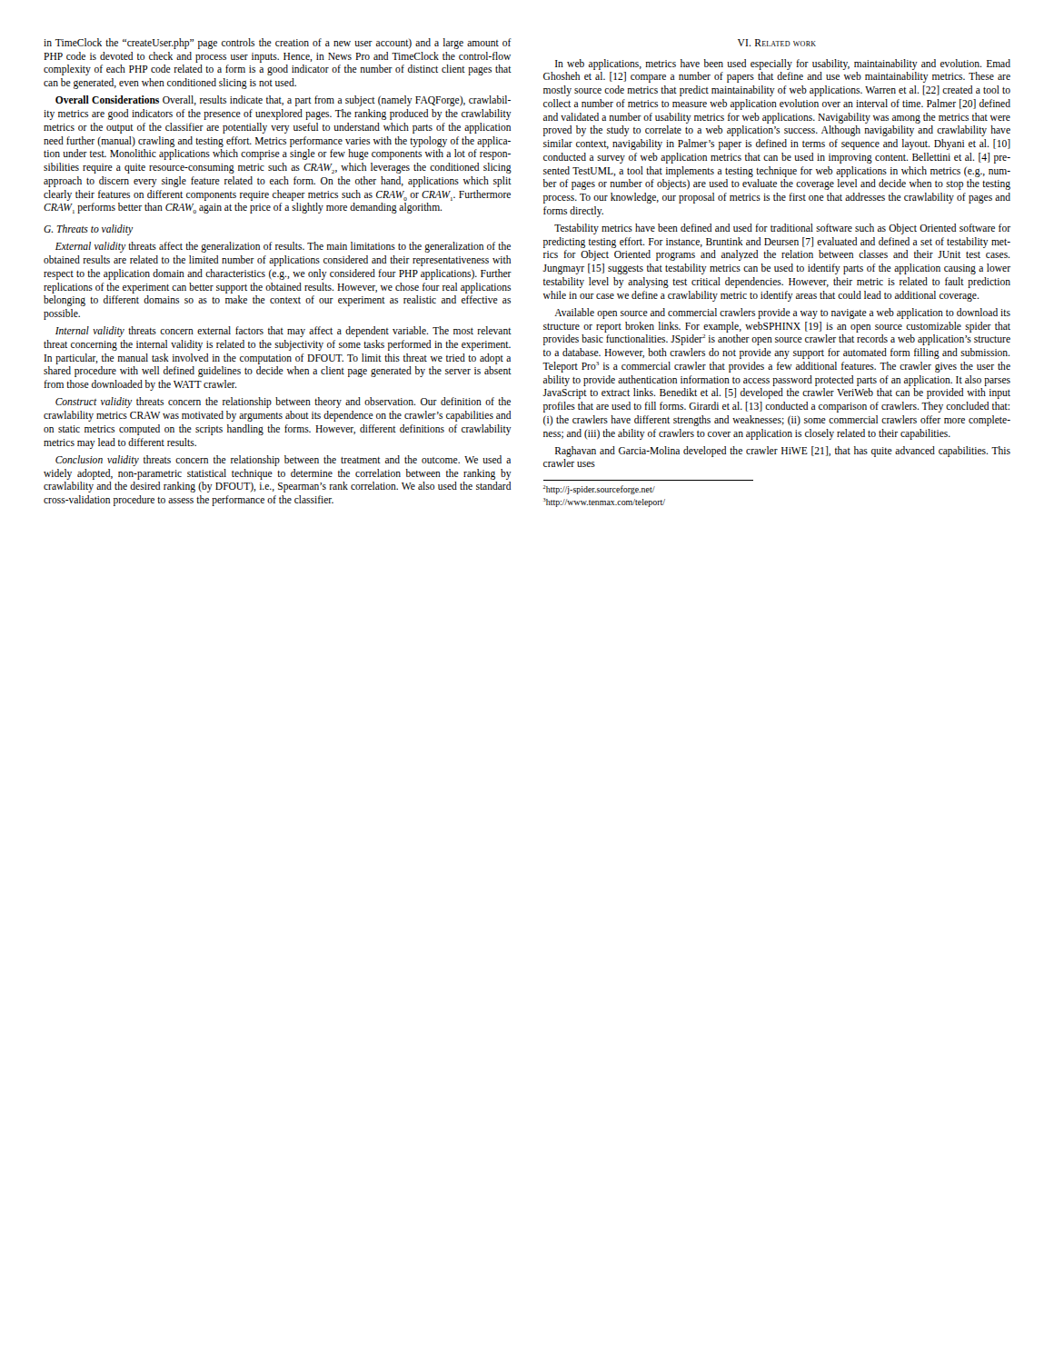in TimeClock the “createUser.php” page controls the creation of a new user account) and a large amount of PHP code is devoted to check and process user inputs. Hence, in News Pro and TimeClock the control-flow complexity of each PHP code related to a form is a good indicator of the number of distinct client pages that can be generated, even when conditioned slicing is not used.
Overall Considerations Overall, results indicate that, a part from a subject (namely FAQForge), crawlability metrics are good indicators of the presence of unexplored pages. The ranking produced by the crawlability metrics or the output of the classifier are potentially very useful to understand which parts of the application need further (manual) crawling and testing effort. Metrics performance varies with the typology of the application under test. Monolithic applications which comprise a single or few huge components with a lot of responsibilities require a quite resource-consuming metric such as CRAW2, which leverages the conditioned slicing approach to discern every single feature related to each form. On the other hand, applications which split clearly their features on different components require cheaper metrics such as CRAW0 or CRAW1. Furthermore CRAW1 performs better than CRAW0 again at the price of a slightly more demanding algorithm.
G. Threats to validity
External validity threats affect the generalization of results. The main limitations to the generalization of the obtained results are related to the limited number of applications considered and their representativeness with respect to the application domain and characteristics (e.g., we only considered four PHP applications). Further replications of the experiment can better support the obtained results. However, we chose four real applications belonging to different domains so as to make the context of our experiment as realistic and effective as possible.
Internal validity threats concern external factors that may affect a dependent variable. The most relevant threat concerning the internal validity is related to the subjectivity of some tasks performed in the experiment. In particular, the manual task involved in the computation of DFOUT. To limit this threat we tried to adopt a shared procedure with well defined guidelines to decide when a client page generated by the server is absent from those downloaded by the WATT crawler.
Construct validity threats concern the relationship between theory and observation. Our definition of the crawlability metrics CRAW was motivated by arguments about its dependence on the crawler’s capabilities and on static metrics computed on the scripts handling the forms. However, different definitions of crawlability metrics may lead to different results.
Conclusion validity threats concern the relationship between the treatment and the outcome. We used a widely adopted, non-parametric statistical technique to determine the correlation between the ranking by crawlability and the desired ranking (by DFOUT), i.e., Spearman’s rank correlation. We also used the standard cross-validation procedure to assess the performance of the classifier.
VI. Related work
In web applications, metrics have been used especially for usability, maintainability and evolution. Emad Ghosheh et al. [12] compare a number of papers that define and use web maintainability metrics. These are mostly source code metrics that predict maintainability of web applications. Warren et al. [22] created a tool to collect a number of metrics to measure web application evolution over an interval of time. Palmer [20] defined and validated a number of usability metrics for web applications. Navigability was among the metrics that were proved by the study to correlate to a web application’s success. Although navigability and crawlability have similar context, navigability in Palmer’s paper is defined in terms of sequence and layout. Dhyani et al. [10] conducted a survey of web application metrics that can be used in improving content. Bellettini et al. [4] presented TestUML, a tool that implements a testing technique for web applications in which metrics (e.g., number of pages or number of objects) are used to evaluate the coverage level and decide when to stop the testing process. To our knowledge, our proposal of metrics is the first one that addresses the crawlability of pages and forms directly.
Testability metrics have been defined and used for traditional software such as Object Oriented software for predicting testing effort. For instance, Bruntink and Deursen [7] evaluated and defined a set of testability metrics for Object Oriented programs and analyzed the relation between classes and their JUnit test cases. Jungmayr [15] suggests that testability metrics can be used to identify parts of the application causing a lower testability level by analysing test critical dependencies. However, their metric is related to fault prediction while in our case we define a crawlability metric to identify areas that could lead to additional coverage.
Available open source and commercial crawlers provide a way to navigate a web application to download its structure or report broken links. For example, webSPHINX [19] is an open source customizable spider that provides basic functionalities. JSpider2 is another open source crawler that records a web application’s structure to a database. However, both crawlers do not provide any support for automated form filling and submission. Teleport Pro3 is a commercial crawler that provides a few additional features. The crawler gives the user the ability to provide authentication information to access password protected parts of an application. It also parses JavaScript to extract links. Benedikt et al. [5] developed the crawler VeriWeb that can be provided with input profiles that are used to fill forms. Girardi et al. [13] conducted a comparison of crawlers. They concluded that: (i) the crawlers have different strengths and weaknesses; (ii) some commercial crawlers offer more completeness; and (iii) the ability of crawlers to cover an application is closely related to their capabilities.
Raghavan and Garcia-Molina developed the crawler HiWE [21], that has quite advanced capabilities. This crawler uses
2http://j-spider.sourceforge.net/
3http://www.tenmax.com/teleport/